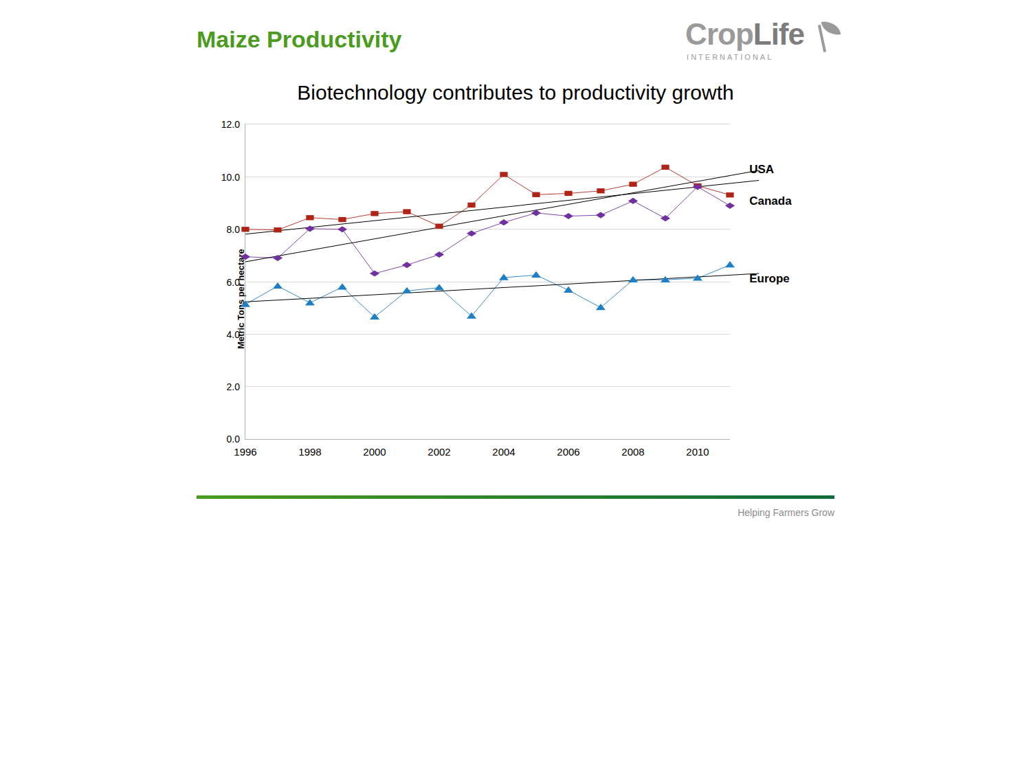Maize Productivity
CropLife
INTERNATIONAL
Biotechnology contributes to productivity growth
Metric Tons per hectare
12.0
10.0
8.0
6.0
4.0
2.0
0.0
1996 1998 2000 2002 2004 2006 2008 2010 USA Canada Europe
Helping Farmers Grow